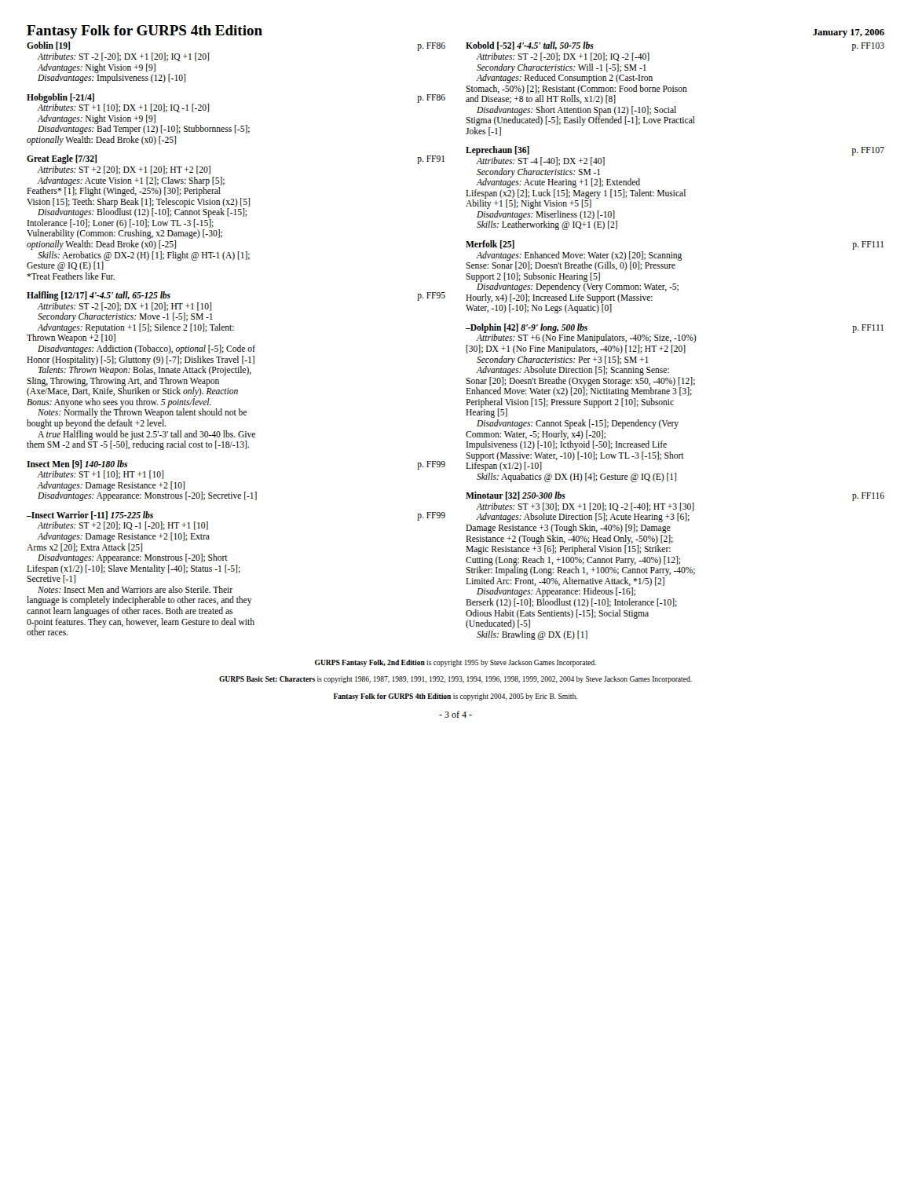Fantasy Folk for GURPS 4th Edition
January 17, 2006
Goblin [19] p. FF86
Attributes: ST -2 [-20]; DX +1 [20]; IQ +1 [20]
Advantages: Night Vision +9 [9]
Disadvantages: Impulsiveness (12) [-10]
Hobgoblin [-21/4] p. FF86
Attributes: ST +1 [10]; DX +1 [20]; IQ -1 [-20]
Advantages: Night Vision +9 [9]
Disadvantages: Bad Temper (12) [-10]; Stubbornness [-5];
optionally Wealth: Dead Broke (x0) [-25]
Great Eagle [7/32] p. FF91
Attributes: ST +2 [20]; DX +1 [20]; HT +2 [20]
Advantages: Acute Vision +1 [2]; Claws: Sharp [5];
Feathers* [1]; Flight (Winged, -25%) [30]; Peripheral
Vision [15]; Teeth: Sharp Beak [1]; Telescopic Vision (x2) [5]
Disadvantages: Bloodlust (12) [-10]; Cannot Speak [-15];
Intolerance [-10]; Loner (6) [-10]; Low TL -3 [-15];
Vulnerability (Common: Crushing, x2 Damage) [-30];
optionally Wealth: Dead Broke (x0) [-25]
Skills: Aerobatics @ DX-2 (H) [1]; Flight @ HT-1 (A) [1];
Gesture @ IQ (E) [1]
*Treat Feathers like Fur.
Halfling [12/17] 4'-4.5' tall, 65-125 lbs p. FF95
Attributes: ST -2 [-20]; DX +1 [20]; HT +1 [10]
Secondary Characteristics: Move -1 [-5]; SM -1
Advantages: Reputation +1 [5]; Silence 2 [10]; Talent:
Thrown Weapon +2 [10]
Disadvantages: Addiction (Tobacco), optional [-5]; Code of
Honor (Hospitality) [-5]; Gluttony (9) [-7]; Dislikes Travel [-1]
Talents: Thrown Weapon: Bolas, Innate Attack (Projectile),
Sling, Throwing, Throwing Art, and Thrown Weapon
(Axe/Mace, Dart, Knife, Shuriken or Stick only). Reaction
Bonus: Anyone who sees you throw. 5 points/level.
Notes: Normally the Thrown Weapon talent should not be
bought up beyond the default +2 level.
A true Halfling would be just 2.5'-3' tall and 30-40 lbs. Give
them SM -2 and ST -5 [-50], reducing racial cost to [-18/-13].
Insect Men [9] 140-180 lbs p. FF99
Attributes: ST +1 [10]; HT +1 [10]
Advantages: Damage Resistance +2 [10]
Disadvantages: Appearance: Monstrous [-20]; Secretive [-1]
–Insect Warrior [-11] 175-225 lbs p. FF99
Attributes: ST +2 [20]; IQ -1 [-20]; HT +1 [10]
Advantages: Damage Resistance +2 [10]; Extra
Arms x2 [20]; Extra Attack [25]
Disadvantages: Appearance: Monstrous [-20]; Short
Lifespan (x1/2) [-10]; Slave Mentality [-40]; Status -1 [-5];
Secretive [-1]
Notes: Insect Men and Warriors are also Sterile. Their
language is completely indecipherable to other races, and they
cannot learn languages of other races. Both are treated as
0-point features. They can, however, learn Gesture to deal with
other races.
Kobold [-52] 4'-4.5' tall, 50-75 lbs p. FF103
Attributes: ST -2 [-20]; DX +1 [20]; IQ -2 [-40]
Secondary Characteristics: Will -1 [-5]; SM -1
Advantages: Reduced Consumption 2 (Cast-Iron
Stomach, -50%) [2]; Resistant (Common: Food borne Poison
and Disease; +8 to all HT Rolls, x1/2) [8]
Disadvantages: Short Attention Span (12) [-10]; Social
Stigma (Uneducated) [-5]; Easily Offended [-1]; Love Practical
Jokes [-1]
Leprechaun [36] p. FF107
Attributes: ST -4 [-40]; DX +2 [40]
Secondary Characteristics: SM -1
Advantages: Acute Hearing +1 [2]; Extended
Lifespan (x2) [2]; Luck [15]; Magery 1 [15]; Talent: Musical
Ability +1 [5]; Night Vision +5 [5]
Disadvantages: Miserliness (12) [-10]
Skills: Leatherworking @ IQ+1 (E) [2]
Merfolk [25] p. FF111
Advantages: Enhanced Move: Water (x2) [20]; Scanning
Sense: Sonar [20]; Doesn't Breathe (Gills, 0) [0]; Pressure
Support 2 [10]; Subsonic Hearing [5]
Disadvantages: Dependency (Very Common: Water, -5;
Hourly, x4) [-20]; Increased Life Support (Massive:
Water, -10) [-10]; No Legs (Aquatic) [0]
–Dolphin [42] 8'-9' long, 500 lbs p. FF111
Attributes: ST +6 (No Fine Manipulators, -40%; Size, -10%)
[30]; DX +1 (No Fine Manipulators, -40%) [12]; HT +2 [20]
Secondary Characteristics: Per +3 [15]; SM +1
Advantages: Absolute Direction [5]; Scanning Sense:
Sonar [20]; Doesn't Breathe (Oxygen Storage: x50, -40%) [12];
Enhanced Move: Water (x2) [20]; Nictitating Membrane 3 [3];
Peripheral Vision [15]; Pressure Support 2 [10]; Subsonic
Hearing [5]
Disadvantages: Cannot Speak [-15]; Dependency (Very
Common: Water, -5; Hourly, x4) [-20];
Impulsiveness (12) [-10]; Icthyoid [-50]; Increased Life
Support (Massive: Water, -10) [-10]; Low TL -3 [-15]; Short
Lifespan (x1/2) [-10]
Skills: Aquabatics @ DX (H) [4]; Gesture @ IQ (E) [1]
Minotaur [32] 250-300 lbs p. FF116
Attributes: ST +3 [30]; DX +1 [20]; IQ -2 [-40]; HT +3 [30]
Advantages: Absolute Direction [5]; Acute Hearing +3 [6];
Damage Resistance +3 (Tough Skin, -40%) [9]; Damage
Resistance +2 (Tough Skin, -40%; Head Only, -50%) [2];
Magic Resistance +3 [6]; Peripheral Vision [15]; Striker:
Cutting (Long: Reach 1, +100%; Cannot Parry, -40%) [12];
Striker: Impaling (Long: Reach 1, +100%; Cannot Parry, -40%;
Limited Arc: Front, -40%, Alternative Attack, *1/5) [2]
Disadvantages: Appearance: Hideous [-16];
Berserk (12) [-10]; Bloodlust (12) [-10]; Intolerance [-10];
Odious Habit (Eats Sentients) [-15]; Social Stigma
(Uneducated) [-5]
Skills: Brawling @ DX (E) [1]
GURPS Fantasy Folk, 2nd Edition is copyright 1995 by Steve Jackson Games Incorporated.
GURPS Basic Set: Characters is copyright 1986, 1987, 1989, 1991, 1992, 1993, 1994, 1996, 1998, 1999, 2002, 2004 by Steve Jackson Games Incorporated.
Fantasy Folk for GURPS 4th Edition is copyright 2004, 2005 by Eric B. Smith.
- 3 of 4 -